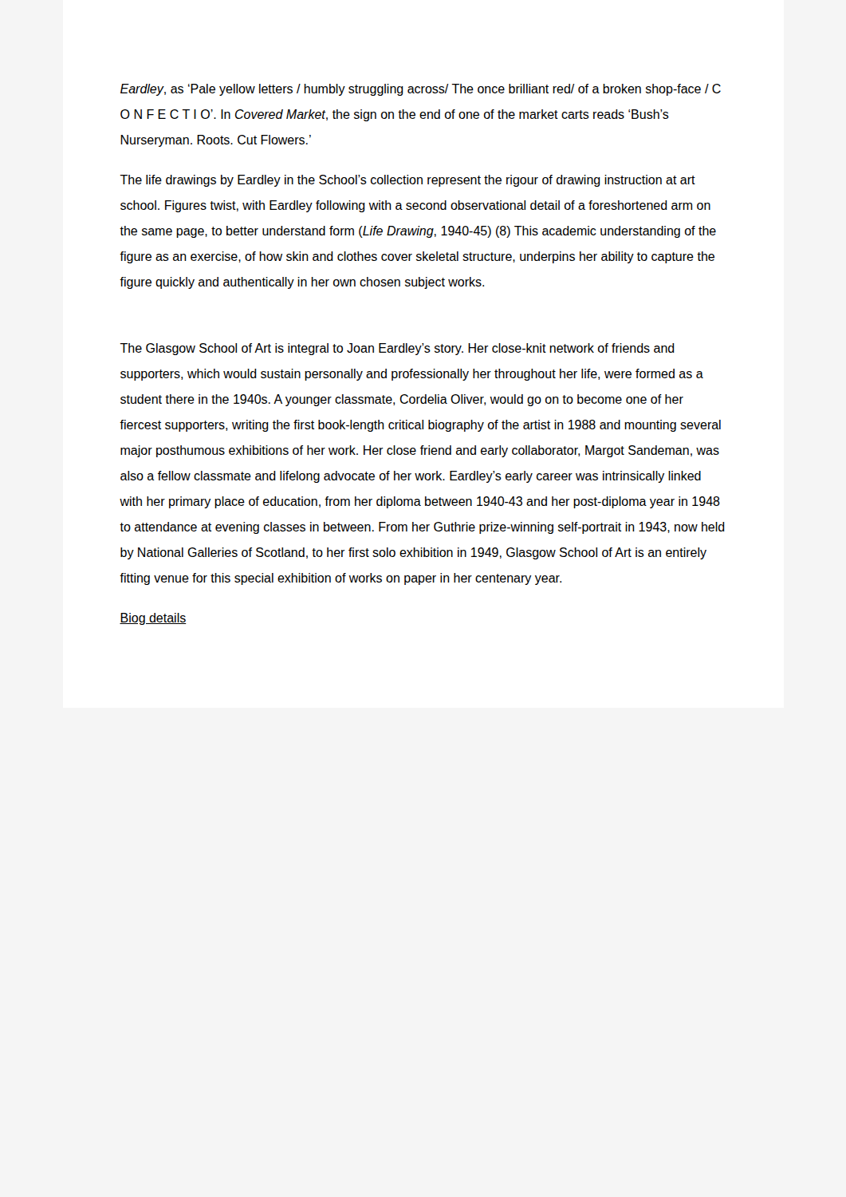Eardley, as ‘Pale yellow letters / humbly struggling across/ The once brilliant red/ of a broken shop-face / C O N F E C T I O’. In Covered Market, the sign on the end of one of the market carts reads ‘Bush’s Nurseryman. Roots. Cut Flowers.’
The life drawings by Eardley in the School’s collection represent the rigour of drawing instruction at art school. Figures twist, with Eardley following with a second observational detail of a foreshortened arm on the same page, to better understand form (Life Drawing, 1940-45) (8) This academic understanding of the figure as an exercise, of how skin and clothes cover skeletal structure, underpins her ability to capture the figure quickly and authentically in her own chosen subject works.
The Glasgow School of Art is integral to Joan Eardley’s story. Her close-knit network of friends and supporters, which would sustain personally and professionally her throughout her life, were formed as a student there in the 1940s. A younger classmate, Cordelia Oliver, would go on to become one of her fiercest supporters, writing the first book-length critical biography of the artist in 1988 and mounting several major posthumous exhibitions of her work. Her close friend and early collaborator, Margot Sandeman, was also a fellow classmate and lifelong advocate of her work. Eardley’s early career was intrinsically linked with her primary place of education, from her diploma between 1940-43 and her post-diploma year in 1948 to attendance at evening classes in between. From her Guthrie prize-winning self-portrait in 1943, now held by National Galleries of Scotland, to her first solo exhibition in 1949, Glasgow School of Art is an entirely fitting venue for this special exhibition of works on paper in her centenary year.
Biog details